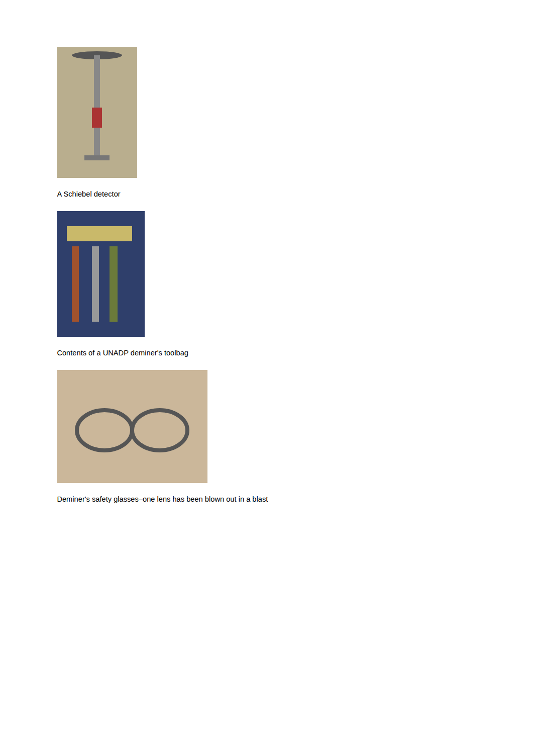A Schiebel detector
Contents of a UNADP deminer's toolbag
Deminer's safety glasses–one lens has been blown out in a blast